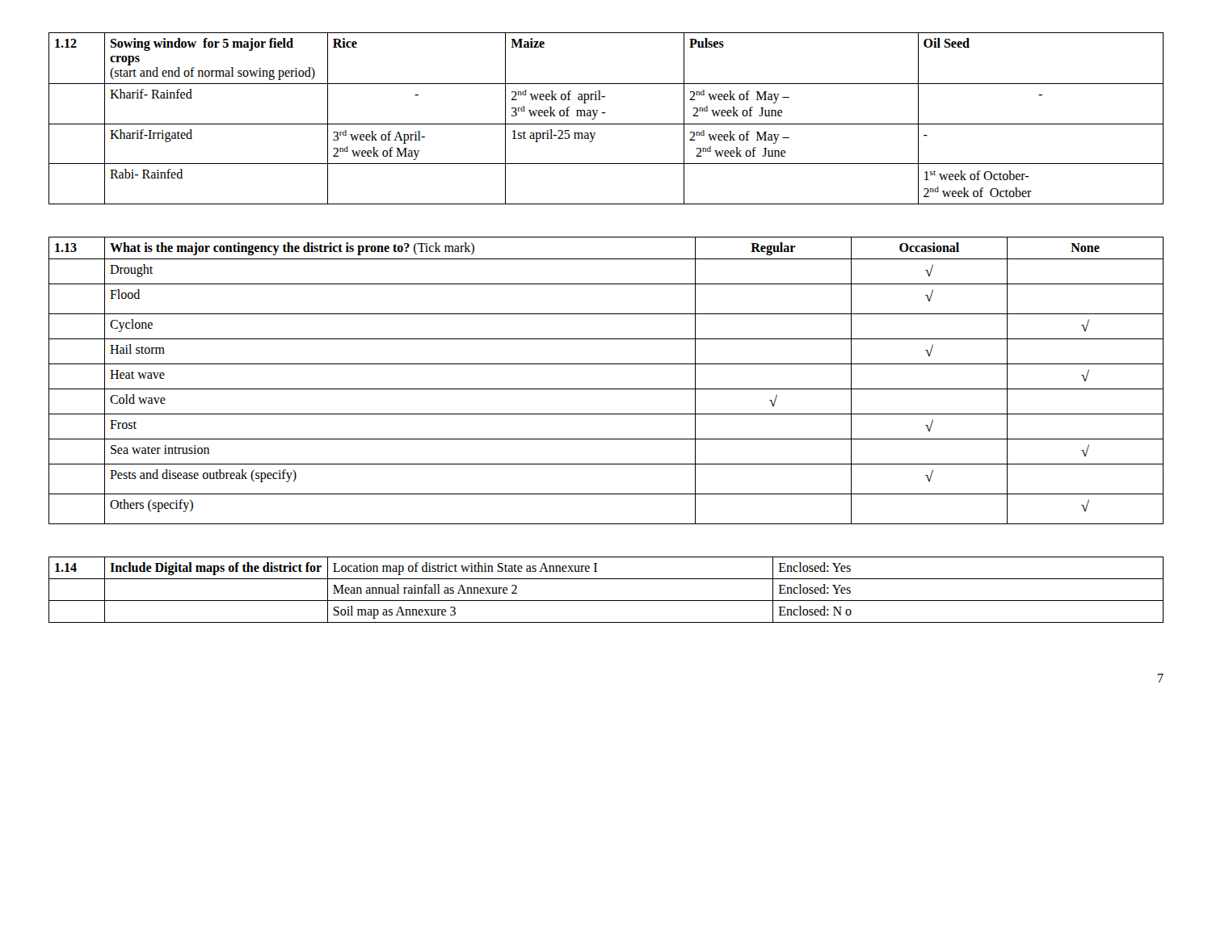| 1.12 | Sowing window for 5 major field crops (start and end of normal sowing period) | Rice | Maize | Pulses | Oil Seed |
| | Kharif- Rainfed | - | 2 nd week of april- 3 rd week of may - | 2 nd week of May – 2 nd week of June | - |
| | Kharif-Irrigated | 3 rd week of April- 2 nd week of May | 1st april-25 may | 2 nd week of May – 2 nd week of June | - |
| | Rabi- Rainfed | | | | 1 st week of October- 2 nd week of October |
| 1.13 | What is the major contingency the district is prone to? (Tick mark) | Regular | Occasional | None |
| | Drought | | √ | |
| | Flood | | √ | |
| | Cyclone | | | √ |
| | Hail storm | | √ | |
| | Heat wave | | | √ |
| | Cold wave | √ | | |
| | Frost | | √ | |
| | Sea water intrusion | | | √ |
| | Pests and disease outbreak (specify) | | √ | |
| | Others (specify) | | | √ |
| 1.14 | Include Digital maps of the district for | Location map of district within State as Annexure I | Enclosed: Yes |
| | | Mean annual rainfall as Annexure 2 | Enclosed: Yes |
| | | Soil map as Annexure 3 | Enclosed: N o |
7